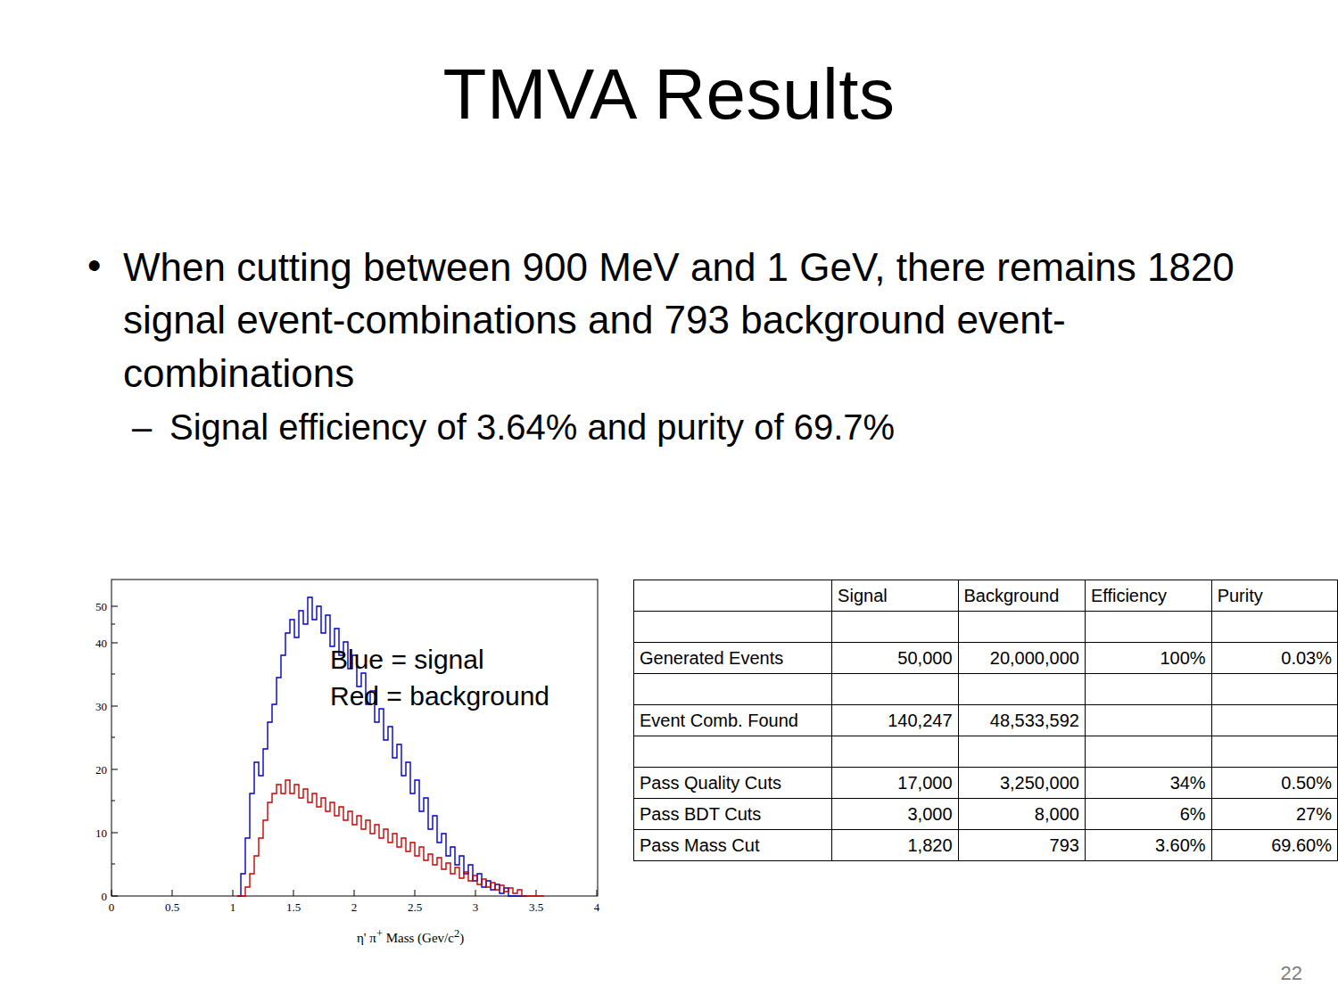TMVA Results
When cutting between 900 MeV and 1 GeV, there remains 1820 signal event-combinations and 793 background event-combinations
Signal efficiency of 3.64% and purity of 69.7%
0 10 20 30 40 50 0 0.5 1 1.5 2 2.5 3 3.5 4
Blue = signal
Red = background
η' π+ Mass (Gev/c2)
| | Signal | Background | Efficiency | Purity |
| Generated Events | 50,000 | 20,000,000 | 100% | 0.03% |
| Event Comb. Found | 140,247 | 48,533,592 | | |
| Pass Quality Cuts | 17,000 | 3,250,000 | 34% | 0.50% |
| Pass BDT Cuts | 3,000 | 8,000 | 6% | 27% |
| Pass Mass Cut | 1,820 | 793 | 3.60% | 69.60% |
22